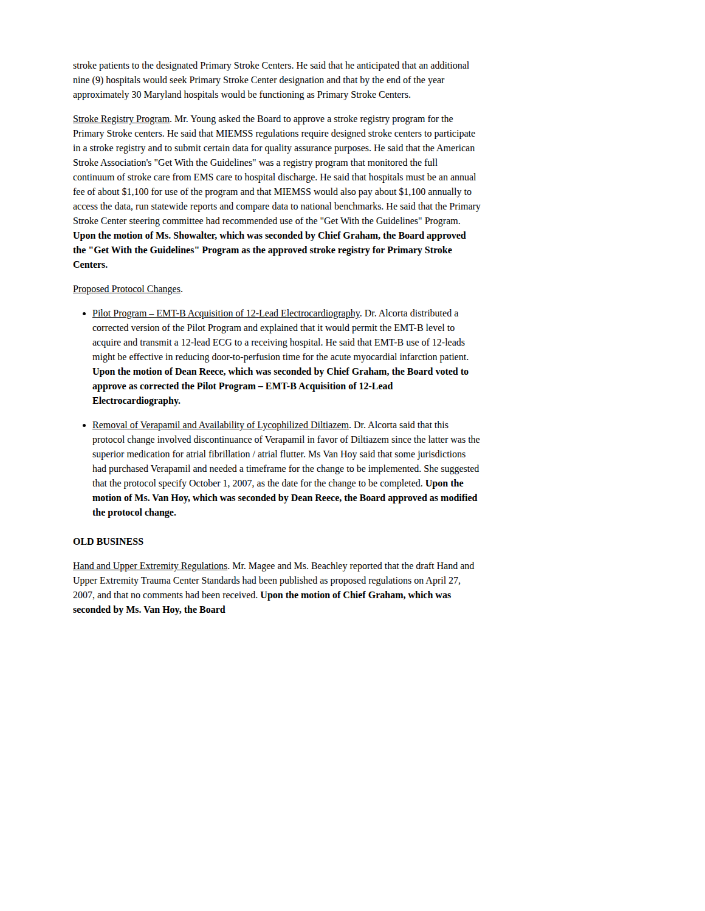stroke patients to the designated Primary Stroke Centers. He said that he anticipated that an additional nine (9) hospitals would seek Primary Stroke Center designation and that by the end of the year approximately 30 Maryland hospitals would be functioning as Primary Stroke Centers.
Stroke Registry Program. Mr. Young asked the Board to approve a stroke registry program for the Primary Stroke centers. He said that MIEMSS regulations require designed stroke centers to participate in a stroke registry and to submit certain data for quality assurance purposes. He said that the American Stroke Association's "Get With the Guidelines" was a registry program that monitored the full continuum of stroke care from EMS care to hospital discharge. He said that hospitals must be an annual fee of about $1,100 for use of the program and that MIEMSS would also pay about $1,100 annually to access the data, run statewide reports and compare data to national benchmarks. He said that the Primary Stroke Center steering committee had recommended use of the "Get With the Guidelines" Program. Upon the motion of Ms. Showalter, which was seconded by Chief Graham, the Board approved the "Get With the Guidelines" Program as the approved stroke registry for Primary Stroke Centers.
Proposed Protocol Changes.
Pilot Program – EMT-B Acquisition of 12-Lead Electrocardiography. Dr. Alcorta distributed a corrected version of the Pilot Program and explained that it would permit the EMT-B level to acquire and transmit a 12-lead ECG to a receiving hospital. He said that EMT-B use of 12-leads might be effective in reducing door-to-perfusion time for the acute myocardial infarction patient. Upon the motion of Dean Reece, which was seconded by Chief Graham, the Board voted to approve as corrected the Pilot Program – EMT-B Acquisition of 12-Lead Electrocardiography.
Removal of Verapamil and Availability of Lycophilized Diltiazem. Dr. Alcorta said that this protocol change involved discontinuance of Verapamil in favor of Diltiazem since the latter was the superior medication for atrial fibrillation / atrial flutter. Ms Van Hoy said that some jurisdictions had purchased Verapamil and needed a timeframe for the change to be implemented. She suggested that the protocol specify October 1, 2007, as the date for the change to be completed. Upon the motion of Ms. Van Hoy, which was seconded by Dean Reece, the Board approved as modified the protocol change.
OLD BUSINESS
Hand and Upper Extremity Regulations. Mr. Magee and Ms. Beachley reported that the draft Hand and Upper Extremity Trauma Center Standards had been published as proposed regulations on April 27, 2007, and that no comments had been received. Upon the motion of Chief Graham, which was seconded by Ms. Van Hoy, the Board